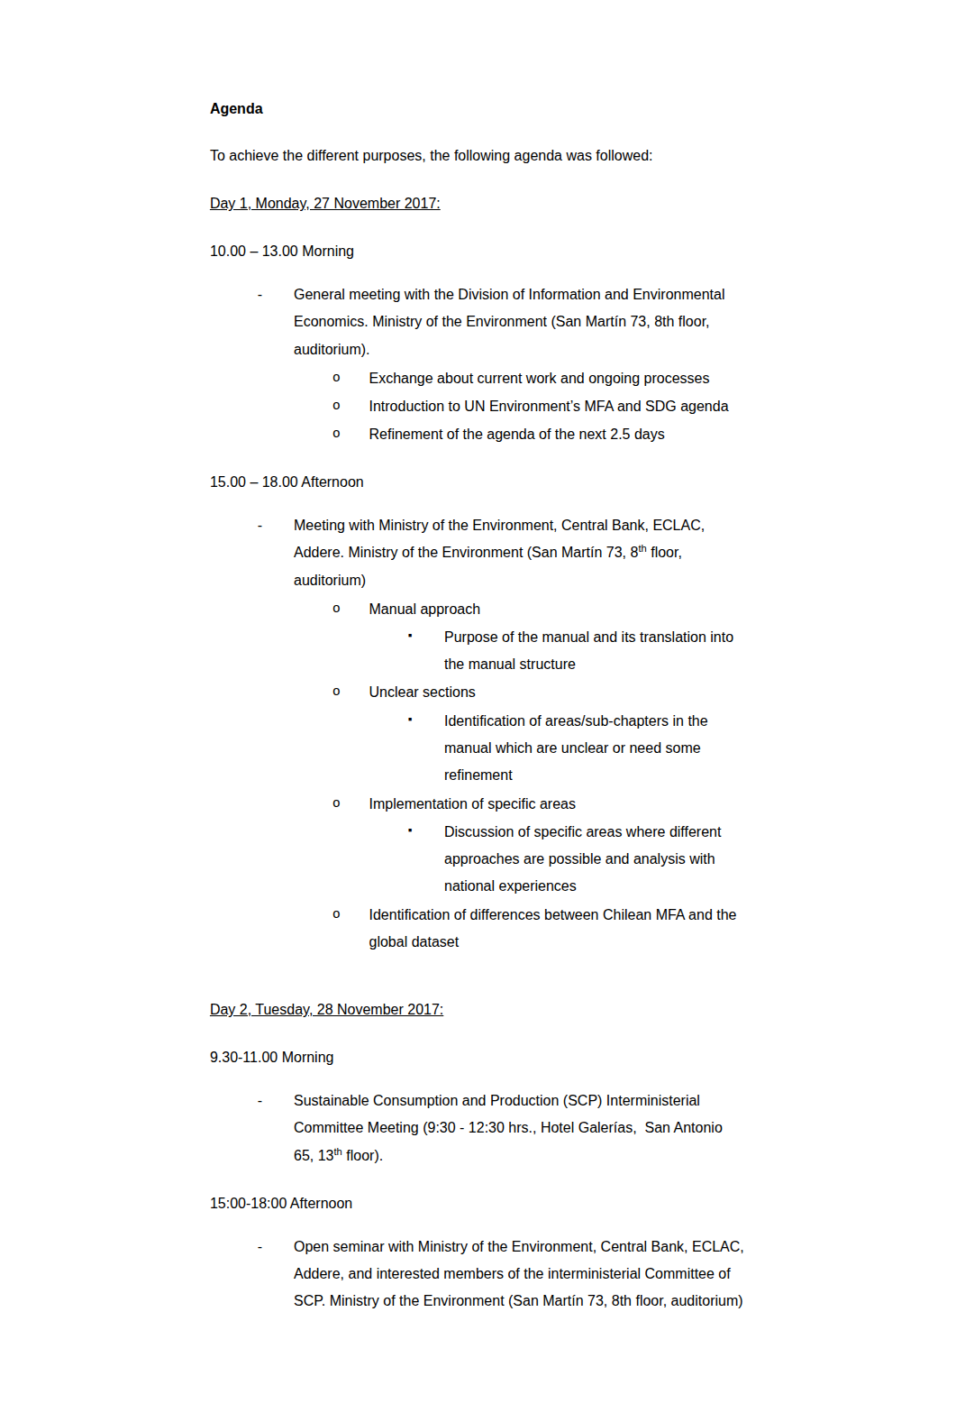Agenda
To achieve the different purposes, the following agenda was followed:
Day 1, Monday, 27 November 2017:
10.00 – 13.00 Morning
General meeting with the Division of Information and Environmental Economics. Ministry of the Environment (San Martín 73, 8th floor, auditorium).
Exchange about current work and ongoing processes
Introduction to UN Environment’s MFA and SDG agenda
Refinement of the agenda of the next 2.5 days
15.00 – 18.00 Afternoon
Meeting with Ministry of the Environment, Central Bank, ECLAC, Addere. Ministry of the Environment (San Martín 73, 8th floor, auditorium)
Manual approach
Purpose of the manual and its translation into the manual structure
Unclear sections
Identification of areas/sub-chapters in the manual which are unclear or need some refinement
Implementation of specific areas
Discussion of specific areas where different approaches are possible and analysis with national experiences
Identification of differences between Chilean MFA and the global dataset
Day 2, Tuesday, 28 November 2017:
9.30-11.00 Morning
Sustainable Consumption and Production (SCP) Interministerial Committee Meeting (9:30 - 12:30 hrs., Hotel Galerías, San Antonio 65, 13th floor).
15:00-18:00 Afternoon
Open seminar with Ministry of the Environment, Central Bank, ECLAC, Addere, and interested members of the interministerial Committee of SCP. Ministry of the Environment (San Martín 73, 8th floor, auditorium)